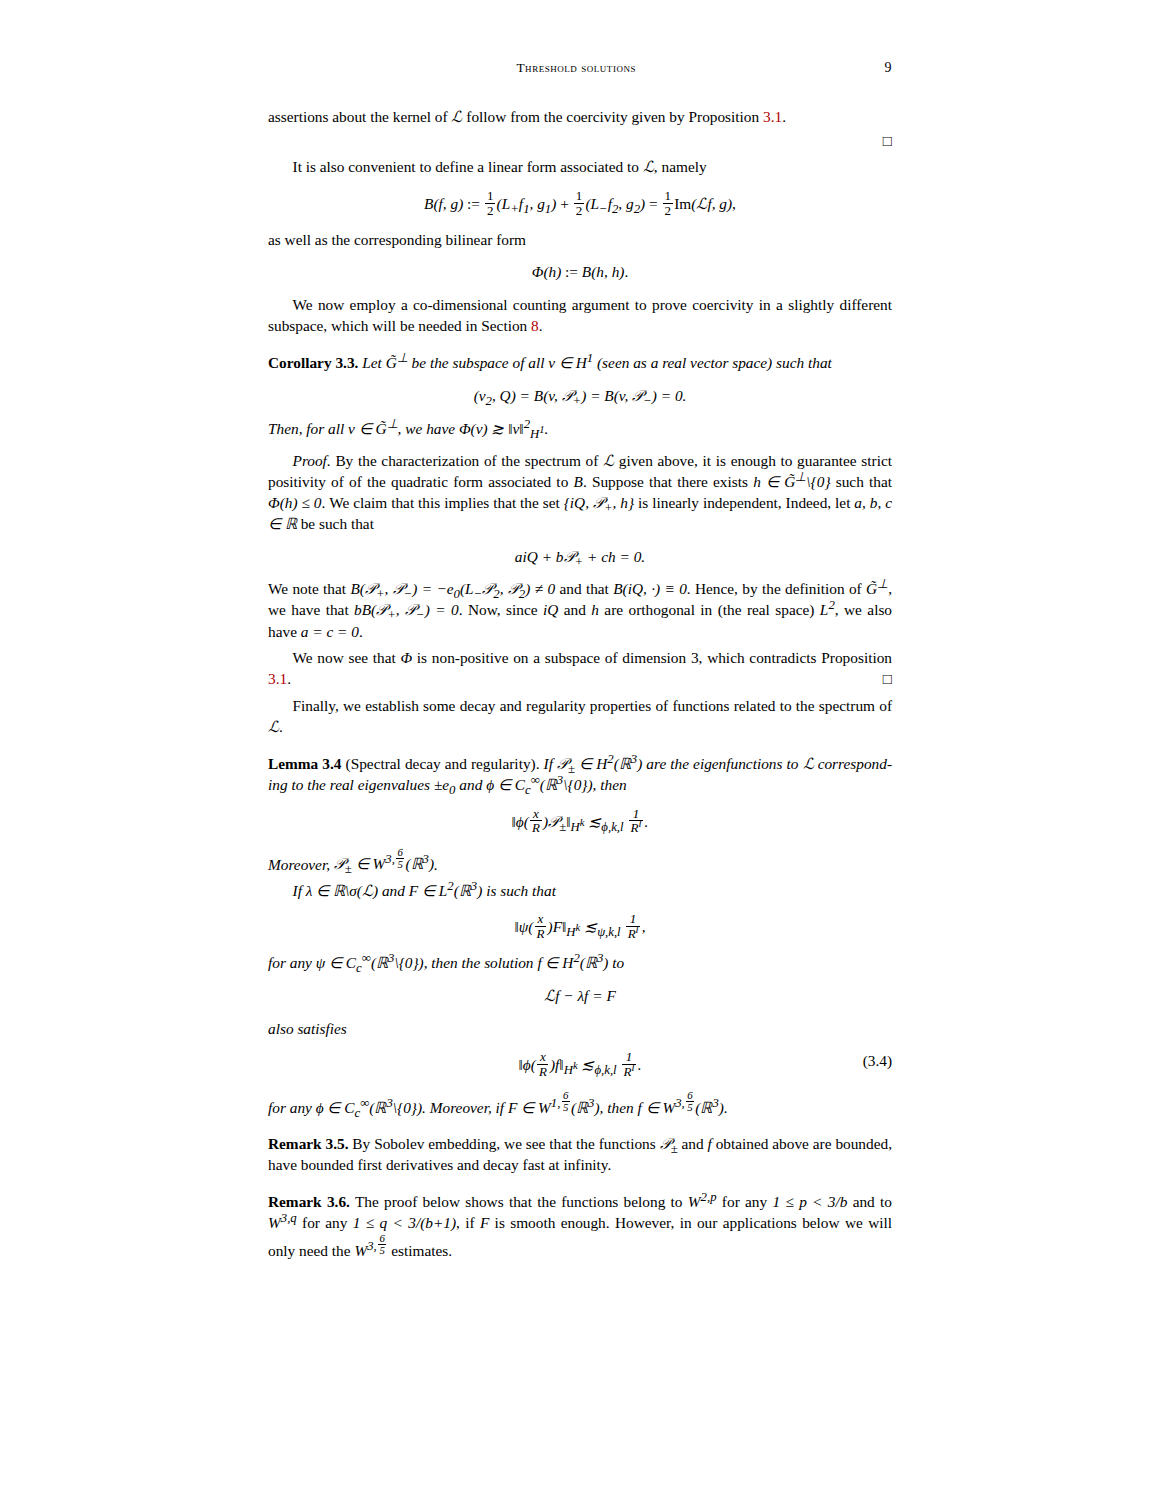Threshold solutions 9
assertions about the kernel of ℒ follow from the coercivity given by Proposition 3.1.
□
It is also convenient to define a linear form associated to ℒ, namely
B(f, g) := 12(L+f1, g1) + 12(L−f2, g2) = 12 Im(ℒf, g),
as well as the corresponding bilinear form
Φ(h) := B(h, h).
We now employ a co-dimensional counting argument to prove coercivity in a slightly different subspace, which will be needed in Section 8.
Corollary 3.3. Let G̃⊥ be the subspace of all v ∈ H1 (seen as a real vector space) such that
(v2, Q) = B(v, 𝒫+) = B(v, 𝒫−) = 0.
Then, for all v ∈ G̃⊥, we have Φ(v) ≳ ‖v‖2H1.
Proof. By the characterization of the spectrum of ℒ given above, it is enough to guarantee strict positivity of of the quadratic form associated to B. Suppose that there exists h ∈ G̃⊥\{0} such that Φ(h) ≤ 0. We claim that this implies that the set {iQ, 𝒫+, h} is linearly independent, Indeed, let a, b, c ∈ ℝ be such that
aiQ + b𝒫+ + ch = 0.
We note that B(𝒫+, 𝒫−) = −e0(L−𝒫2, 𝒫2) ≠ 0 and that B(iQ, ·) ≡ 0. Hence, by the definition of G̃⊥, we have that bB(𝒫+, 𝒫−) = 0. Now, since iQ and h are orthogonal in (the real space) L2, we also have a = c = 0.
We now see that Φ is non-positive on a subspace of dimension 3, which contradicts Proposition 3.1. □
Finally, we establish some decay and regularity properties of functions related to the spectrum of ℒ.
Lemma 3.4 (Spectral decay and regularity). If 𝒫± ∈ H2(ℝ3) are the eigenfunctions to ℒ corresponding to the real eigenvalues ±e0 and ϕ ∈ Cc∞(ℝ3\{0}), then
‖ϕ(xR)𝒫±‖Hk ≲ϕ,k,l 1 Rl.
Moreover, 𝒫± ∈ W3,65(ℝ3).
If λ ∈ ℝ\σ(ℒ) and F ∈ L2(ℝ3) is such that
‖ψ(xR)F‖Hk ≲ψ,k,l 1 Rl,
for any ψ ∈ Cc∞(ℝ3\{0}), then the solution f ∈ H2(ℝ3) to
ℒf − λf = F
also satisfies
‖ϕ(xR)f‖Hk ≲ϕ,k,l 1 Rl. (3.4)
for any ϕ ∈ Cc∞(ℝ3\{0}). Moreover, if F ∈ W1,65(ℝ3), then f ∈ W3,65(ℝ3).
Remark 3.5. By Sobolev embedding, we see that the functions 𝒫± and f obtained above are bounded, have bounded first derivatives and decay fast at infinity.
Remark 3.6. The proof below shows that the functions belong to W2,p for any 1 ≤ p < 3/b and to W3,q for any 1 ≤ q < 3/(b+1), if F is smooth enough. However, in our applications below we will only need the W3,65 estimates.